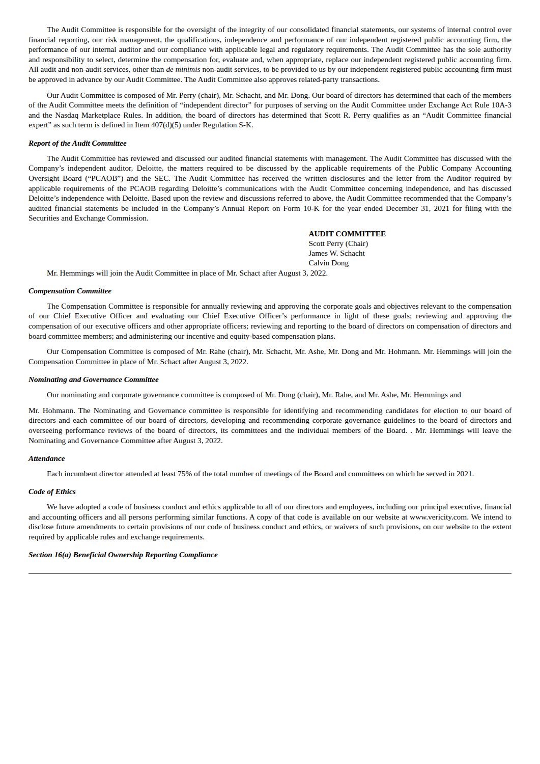The Audit Committee is responsible for the oversight of the integrity of our consolidated financial statements, our systems of internal control over financial reporting, our risk management, the qualifications, independence and performance of our independent registered public accounting firm, the performance of our internal auditor and our compliance with applicable legal and regulatory requirements. The Audit Committee has the sole authority and responsibility to select, determine the compensation for, evaluate and, when appropriate, replace our independent registered public accounting firm. All audit and non-audit services, other than de minimis non-audit services, to be provided to us by our independent registered public accounting firm must be approved in advance by our Audit Committee. The Audit Committee also approves related-party transactions.
Our Audit Committee is composed of Mr. Perry (chair), Mr. Schacht, and Mr. Dong. Our board of directors has determined that each of the members of the Audit Committee meets the definition of “independent director” for purposes of serving on the Audit Committee under Exchange Act Rule 10A-3 and the Nasdaq Marketplace Rules. In addition, the board of directors has determined that Scott R. Perry qualifies as an “Audit Committee financial expert” as such term is defined in Item 407(d)(5) under Regulation S-K.
Report of the Audit Committee
The Audit Committee has reviewed and discussed our audited financial statements with management. The Audit Committee has discussed with the Company’s independent auditor, Deloitte, the matters required to be discussed by the applicable requirements of the Public Company Accounting Oversight Board (“PCAOB”) and the SEC. The Audit Committee has received the written disclosures and the letter from the Auditor required by applicable requirements of the PCAOB regarding Deloitte’s communications with the Audit Committee concerning independence, and has discussed Deloitte’s independence with Deloitte. Based upon the review and discussions referred to above, the Audit Committee recommended that the Company’s audited financial statements be included in the Company’s Annual Report on Form 10-K for the year ended December 31, 2021 for filing with the Securities and Exchange Commission.
AUDIT COMMITTEE
Scott Perry (Chair)
James W. Schacht
Calvin Dong
Mr. Hemmings will join the Audit Committee in place of Mr. Schact after August 3, 2022.
Compensation Committee
The Compensation Committee is responsible for annually reviewing and approving the corporate goals and objectives relevant to the compensation of our Chief Executive Officer and evaluating our Chief Executive Officer’s performance in light of these goals; reviewing and approving the compensation of our executive officers and other appropriate officers; reviewing and reporting to the board of directors on compensation of directors and board committee members; and administering our incentive and equity-based compensation plans.
Our Compensation Committee is composed of Mr. Rahe (chair), Mr. Schacht, Mr. Ashe, Mr. Dong and Mr. Hohmann. Mr. Hemmings will join the Compensation Committee in place of Mr. Schact after August 3, 2022.
Nominating and Governance Committee
Our nominating and corporate governance committee is composed of Mr. Dong (chair), Mr. Rahe, and Mr. Ashe, Mr. Hemmings and
Mr. Hohmann. The Nominating and Governance committee is responsible for identifying and recommending candidates for election to our board of directors and each committee of our board of directors, developing and recommending corporate governance guidelines to the board of directors and overseeing performance reviews of the board of directors, its committees and the individual members of the Board. . Mr. Hemmings will leave the Nominating and Governance Committee after August 3, 2022.
Attendance
Each incumbent director attended at least 75% of the total number of meetings of the Board and committees on which he served in 2021.
Code of Ethics
We have adopted a code of business conduct and ethics applicable to all of our directors and employees, including our principal executive, financial and accounting officers and all persons performing similar functions. A copy of that code is available on our website at www.vericity.com. We intend to disclose future amendments to certain provisions of our code of business conduct and ethics, or waivers of such provisions, on our website to the extent required by applicable rules and exchange requirements.
Section 16(a) Beneficial Ownership Reporting Compliance